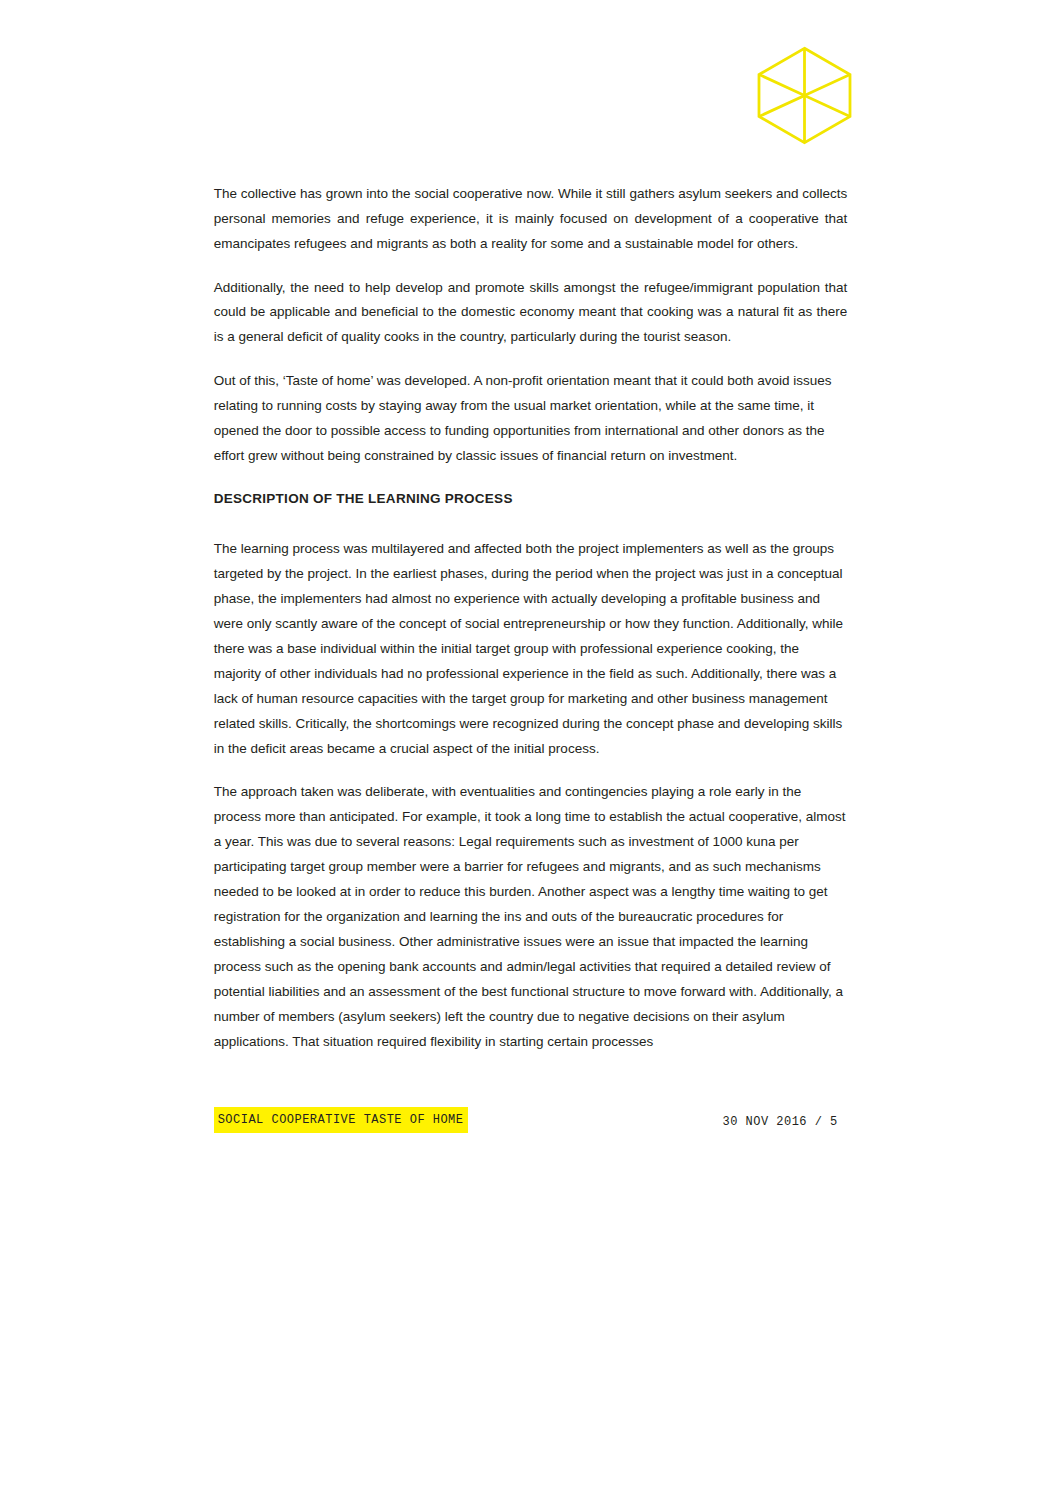The collective has grown into the social cooperative now. While it still gathers asylum seekers and collects personal memories and refuge experience, it is mainly focused on development of a cooperative that emancipates refugees and migrants as both a reality for some and a sustainable model for others.
Additionally, the need to help develop and promote skills amongst the refugee/immigrant population that could be applicable and beneficial to the domestic economy meant that cooking was a natural fit as there is a general deficit of quality cooks in the country, particularly during the tourist season.
Out of this, ‘Taste of home’ was developed. A non-profit orientation meant that it could both avoid issues relating to running costs by staying away from the usual market orientation, while at the same time, it opened the door to possible access to funding opportunities from international and other donors as the effort grew without being constrained by classic issues of financial return on investment.
DESCRIPTION OF THE LEARNING PROCESS
The learning process was multilayered and affected both the project implementers as well as the groups targeted by the project. In the earliest phases, during the period when the project was just in a conceptual phase, the implementers had almost no experience with actually developing a profitable business and were only scantly aware of the concept of social entrepreneurship or how they function. Additionally, while there was a base individual within the initial target group with professional experience cooking, the majority of other individuals had no professional experience in the field as such. Additionally, there was a lack of human resource capacities with the target group for marketing and other business management related skills. Critically, the shortcomings were recognized during the concept phase and developing skills in the deficit areas became a crucial aspect of the initial process.
The approach taken was deliberate, with eventualities and contingencies playing a role early in the process more than anticipated. For example, it took a long time to establish the actual cooperative, almost a year. This was due to several reasons: Legal requirements such as investment of 1000 kuna per participating target group member were a barrier for refugees and migrants, and as such mechanisms needed to be looked at in order to reduce this burden. Another aspect was a lengthy time waiting to get registration for the organization and learning the ins and outs of the bureaucratic procedures for establishing a social business. Other administrative issues were an issue that impacted the learning process such as the opening bank accounts and admin/legal activities that required a detailed review of potential liabilities and an assessment of the best functional structure to move forward with. Additionally, a number of members (asylum seekers) left the country due to negative decisions on their asylum applications. That situation required flexibility in starting certain processes
SOCIAL COOPERATIVE TASTE OF HOME 30 NOV 2016 / 5